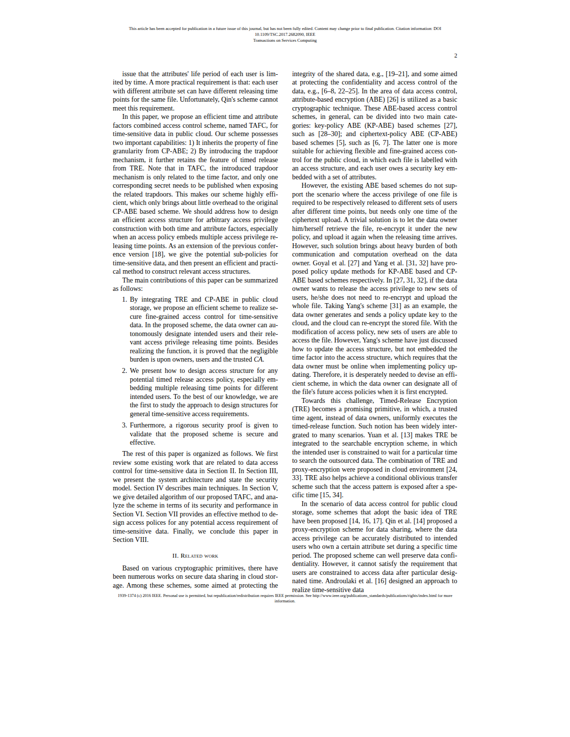This article has been accepted for publication in a future issue of this journal, but has not been fully edited. Content may change prior to final publication. Citation information: DOI 10.1109/TSC.2017.2682090, IEEE
Transactions on Services Computing
2
issue that the attributes' life period of each user is limited by time. A more practical requirement is that: each user with different attribute set can have different releasing time points for the same file. Unfortunately, Qin's scheme cannot meet this requirement.
In this paper, we propose an efficient time and attribute factors combined access control scheme, named TAFC, for time-sensitive data in public cloud. Our scheme possesses two important capabilities: 1) It inherits the property of fine granularity from CP-ABE; 2) By introducing the trapdoor mechanism, it further retains the feature of timed release from TRE. Note that in TAFC, the introduced trapdoor mechanism is only related to the time factor, and only one corresponding secret needs to be published when exposing the related trapdoors. This makes our scheme highly efficient, which only brings about little overhead to the original CP-ABE based scheme. We should address how to design an efficient access structure for arbitrary access privilege construction with both time and attribute factors, especially when an access policy embeds multiple access privilege releasing time points. As an extension of the previous conference version [18], we give the potential sub-policies for time-sensitive data, and then present an efficient and practical method to construct relevant access structures.
The main contributions of this paper can be summarized as follows:
By integrating TRE and CP-ABE in public cloud storage, we propose an efficient scheme to realize secure fine-grained access control for time-sensitive data. In the proposed scheme, the data owner can autonomously designate intended users and their relevant access privilege releasing time points. Besides realizing the function, it is proved that the negligible burden is upon owners, users and the trusted CA.
We present how to design access structure for any potential timed release access policy, especially embedding multiple releasing time points for different intended users. To the best of our knowledge, we are the first to study the approach to design structures for general time-sensitive access requirements.
Furthermore, a rigorous security proof is given to validate that the proposed scheme is secure and effective.
The rest of this paper is organized as follows. We first review some existing work that are related to data access control for time-sensitive data in Section II. In Section III, we present the system architecture and state the security model. Section IV describes main techniques. In Section V, we give detailed algorithm of our proposed TAFC, and analyze the scheme in terms of its security and performance in Section VI. Section VII provides an effective method to design access polices for any potential access requirement of time-sensitive data. Finally, we conclude this paper in Section VIII.
II. Related work
Based on various cryptographic primitives, there have been numerous works on secure data sharing in cloud storage. Among these schemes, some aimed at protecting the integrity of the shared data, e.g., [19–21], and some aimed at protecting the confidentiality and access control of the data, e.g., [6–8, 22–25]. In the area of data access control, attribute-based encryption (ABE) [26] is utilized as a basic cryptographic technique. These ABE-based access control schemes, in general, can be divided into two main categories: key-policy ABE (KP-ABE) based schemes [27], such as [28–30]; and ciphertext-policy ABE (CP-ABE) based schemes [5], such as [6, 7]. The latter one is more suitable for achieving flexible and fine-grained access control for the public cloud, in which each file is labelled with an access structure, and each user owes a security key embedded with a set of attributes.
However, the existing ABE based schemes do not support the scenario where the access privilege of one file is required to be respectively released to different sets of users after different time points, but needs only one time of the ciphertext upload. A trivial solution is to let the data owner him/herself retrieve the file, re-encrypt it under the new policy, and upload it again when the releasing time arrives. However, such solution brings about heavy burden of both communication and computation overhead on the data owner. Goyal et al. [27] and Yang et al. [31, 32] have proposed policy update methods for KP-ABE based and CP-ABE based schemes respectively. In [27, 31, 32], if the data owner wants to release the access privilege to new sets of users, he/she does not need to re-encrypt and upload the whole file. Taking Yang's scheme [31] as an example, the data owner generates and sends a policy update key to the cloud, and the cloud can re-encrypt the stored file. With the modification of access policy, new sets of users are able to access the file. However, Yang's scheme have just discussed how to update the access structure, but not embedded the time factor into the access structure, which requires that the data owner must be online when implementing policy updating. Therefore, it is desperately needed to devise an efficient scheme, in which the data owner can designate all of the file's future access policies when it is first encrypted.
Towards this challenge, Timed-Release Encryption (TRE) becomes a promising primitive, in which, a trusted time agent, instead of data owners, uniformly executes the timed-release function. Such notion has been widely intergrated to many scenarios. Yuan et al. [13] makes TRE be integrated to the searchable encryption scheme, in which the intended user is constrained to wait for a particular time to search the outsourced data. The combination of TRE and proxy-encryption were proposed in cloud environment [24, 33]. TRE also helps achieve a conditional oblivious transfer scheme such that the access pattern is exposed after a specific time [15, 34].
In the scenario of data access control for public cloud storage, some schemes that adopt the basic idea of TRE have been proposed [14, 16, 17]. Qin et al. [14] proposed a proxy-encryption scheme for data sharing, where the data access privilege can be accurately distributed to intended users who own a certain attribute set during a specific time period. The proposed scheme can well preserve data confidentiality. However, it cannot satisfy the requirement that users are constrained to access data after particular designated time. Androulaki et al. [16] designed an approach to realize time-sensitive data
1939-1374 (c) 2016 IEEE. Personal use is permitted, but republication/redistribution requires IEEE permission. See http://www.ieee.org/publications_standards/publications/rights/index.html for more information.